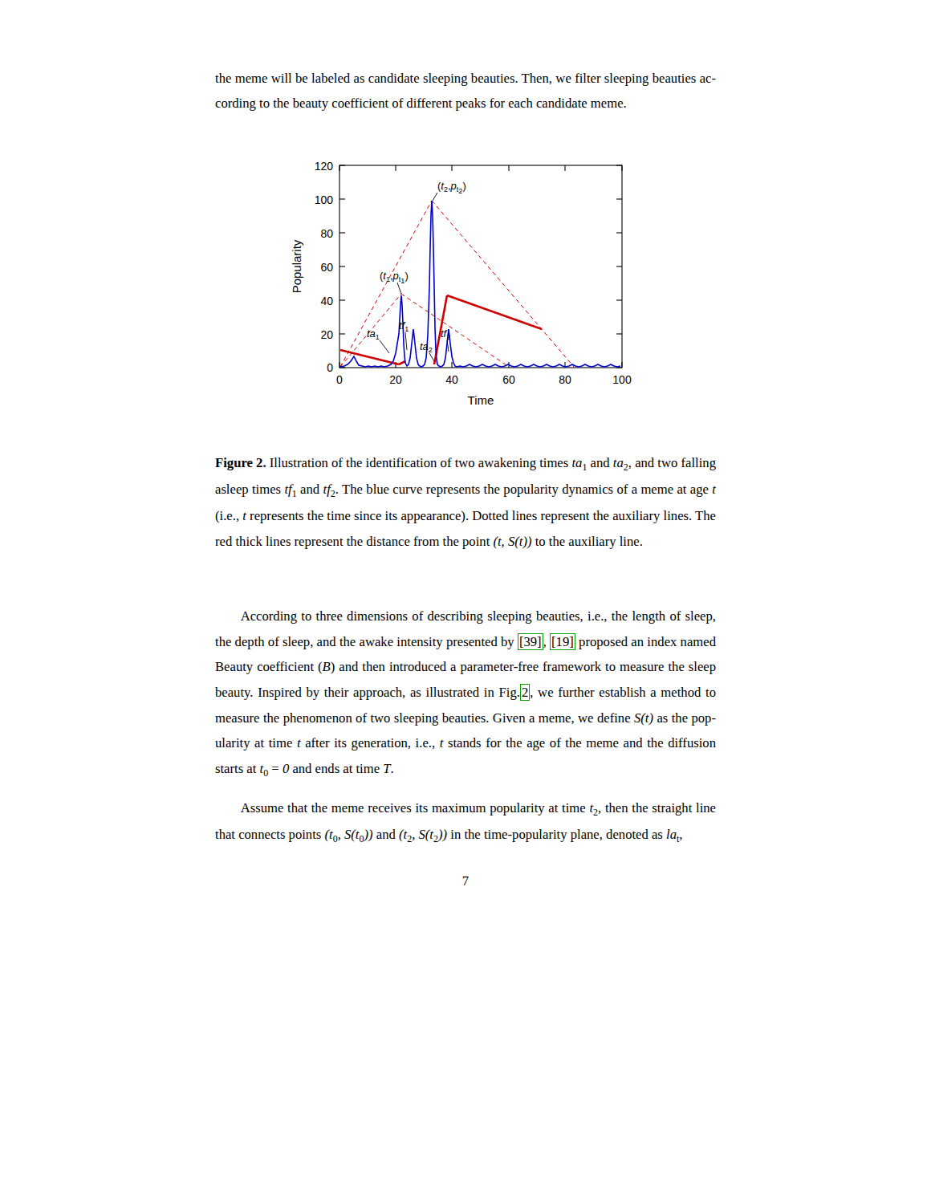the meme will be labeled as candidate sleeping beauties. Then, we filter sleeping beauties according to the beauty coefficient of different peaks for each candidate meme.
120 100 80 60 40 20 0 0 20 40 60 80 100 Time Popularity (t2,pt2) (t1,pt1) ta1 tf1 ta2 tf2
Figure 2. Illustration of the identification of two awakening times ta1 and ta2, and two falling asleep times tf1 and tf2. The blue curve represents the popularity dynamics of a meme at age t (i.e., t represents the time since its appearance). Dotted lines represent the auxiliary lines. The red thick lines represent the distance from the point (t, S(t)) to the auxiliary line.
According to three dimensions of describing sleeping beauties, i.e., the length of sleep, the depth of sleep, and the awake intensity presented by [39], [19] proposed an index named Beauty coefficient (B) and then introduced a parameter-free framework to measure the sleep beauty. Inspired by their approach, as illustrated in Fig.2, we further establish a method to measure the phenomenon of two sleeping beauties. Given a meme, we define S(t) as the popularity at time t after its generation, i.e., t stands for the age of the meme and the diffusion starts at t0 = 0 and ends at time T.
Assume that the meme receives its maximum popularity at time t2, then the straight line that connects points (t0, S(t0)) and (t2, S(t2)) in the time-popularity plane, denoted as lat,
7